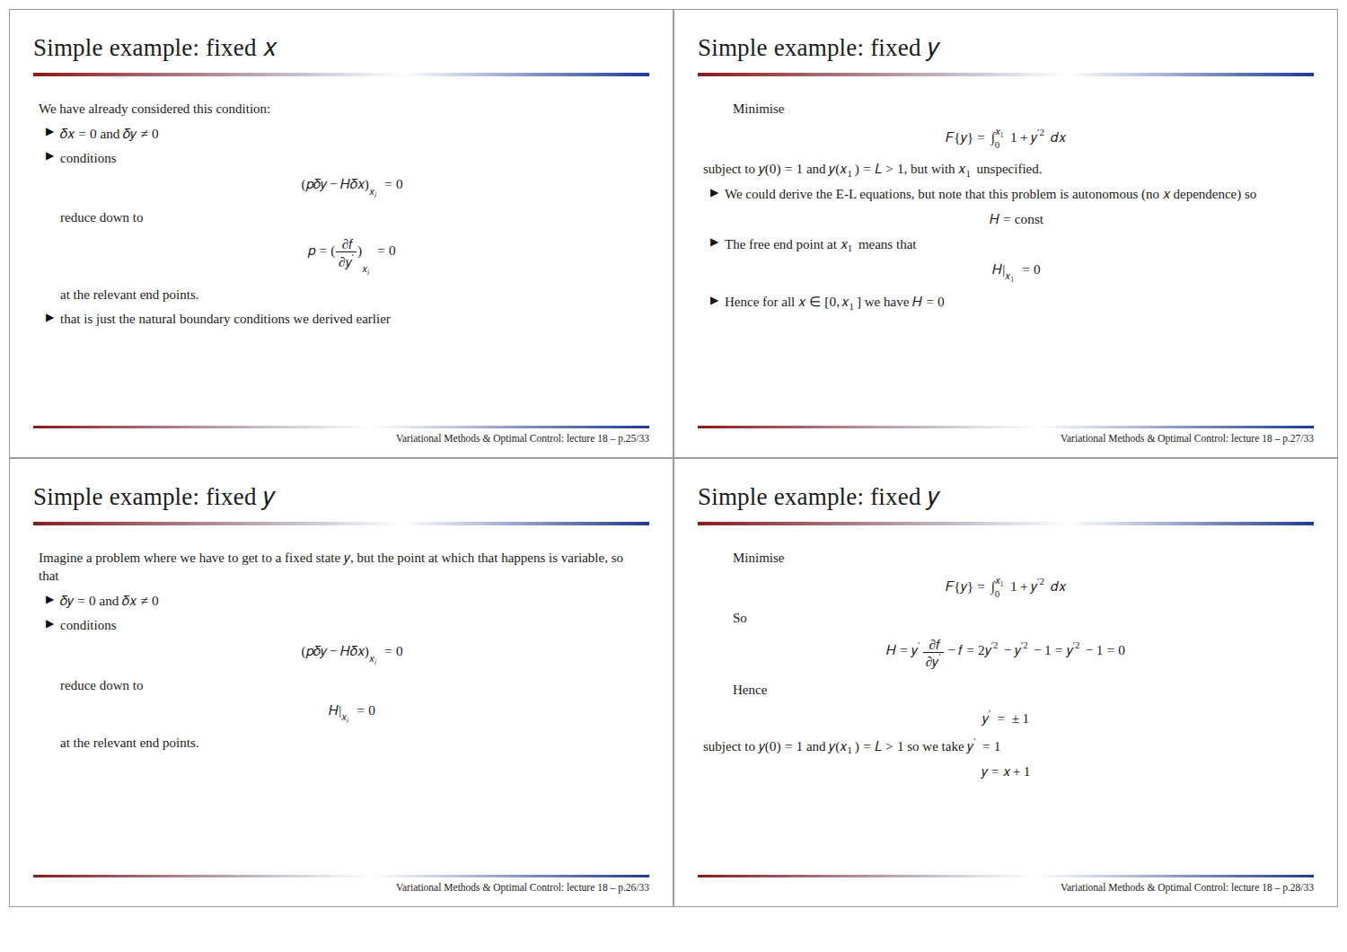Simple example: fixed x
We have already considered this condition:
δx=0 and δy≠0
conditions
( pδy − Hδx ) xi = 0
reduce down to
p= ( ∂f ∂y′ ) xi =0
at the relevant end points.
that is just the natural boundary conditions we derived earlier
Variational Methods & Optimal Control: lecture 18 – p.25/33
Simple example: fixed y
Minimise
F{y} = ∫ 0 x1 1+ y′2 dx
subject to y(0)=1 and y(x1)=L>1, but with x1 unspecified.
We could derive the E-L equations, but note that this problem is autonomous (no x dependence) so
H=const
The free end point at x1 means that
H| x1 =0
Hence for all x∈[0,x1] we have H=0
Variational Methods & Optimal Control: lecture 18 – p.27/33
Simple example: fixed y
Imagine a problem where we have to get to a fixed state y, but the point at which that happens is variable, so that
δy=0 and δx≠0
conditions
( pδy − Hδx ) xi = 0
reduce down to
H| xi =0
at the relevant end points.
Variational Methods & Optimal Control: lecture 18 – p.26/33
Simple example: fixed y
Minimise
F{y} = ∫ 0 x1 1+ y′2 dx
So
H= y′ ∂f ∂y′ −f = 2y′2 − y′2 −1 = y′2 −1 =0
Hence
y′ =±1
subject to y(0)=1 and y(x1)=L>1 so we take y′=1
y=x+1
Variational Methods & Optimal Control: lecture 18 – p.28/33